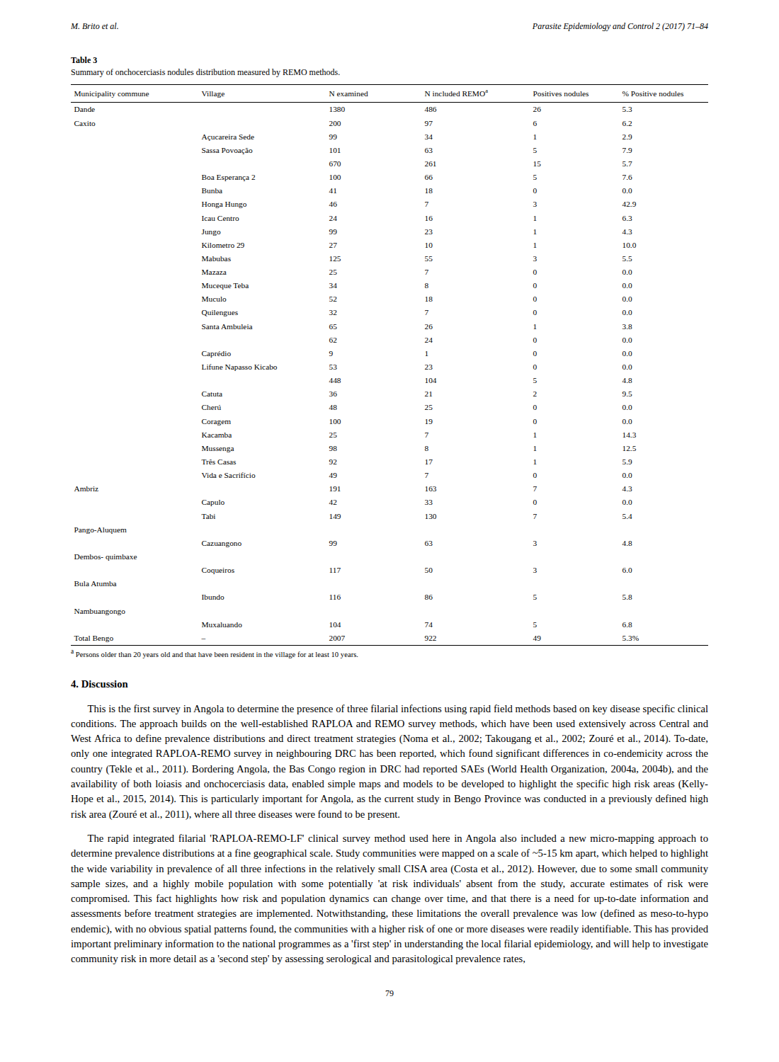M. Brito et al. Parasite Epidemiology and Control 2 (2017) 71–84
Table 3 Summary of onchocerciasis nodules distribution measured by REMO methods.
| Municipality commune | Village | N examined | N included REMO a | Positives nodules | % Positive nodules |
| --- | --- | --- | --- | --- | --- |
| Dande | | 1380 | 486 | 26 | 5.3 |
| Caxito | | 200 | 97 | 6 | 6.2 |
| | Açucareira Sede | 99 | 34 | 1 | 2.9 |
| | Sassa Povoação | 101 | 63 | 5 | 7.9 |
| | | 670 | 261 | 15 | 5.7 |
| | Boa Esperança 2 | 100 | 66 | 5 | 7.6 |
| | Bunba | 41 | 18 | 0 | 0.0 |
| | Honga Hungo | 46 | 7 | 3 | 42.9 |
| | Icau Centro | 24 | 16 | 1 | 6.3 |
| | Jungo | 99 | 23 | 1 | 4.3 |
| | Kilometro 29 | 27 | 10 | 1 | 10.0 |
| | Mabubas | 125 | 55 | 3 | 5.5 |
| | Mazaza | 25 | 7 | 0 | 0.0 |
| | Muceque Teba | 34 | 8 | 0 | 0.0 |
| | Muculo | 52 | 18 | 0 | 0.0 |
| | Quilengues | 32 | 7 | 0 | 0.0 |
| | Santa Ambuleia | 65 | 26 | 1 | 3.8 |
| | | 62 | 24 | 0 | 0.0 |
| | Caprédio | 9 | 1 | 0 | 0.0 |
| | Lifune Napasso Kicabo | 53 | 23 | 0 | 0.0 |
| | | 448 | 104 | 5 | 4.8 |
| | Catuta | 36 | 21 | 2 | 9.5 |
| | Cherú | 48 | 25 | 0 | 0.0 |
| | Coragem | 100 | 19 | 0 | 0.0 |
| | Kacamba | 25 | 7 | 1 | 14.3 |
| | Mussenga | 98 | 8 | 1 | 12.5 |
| | Três Casas | 92 | 17 | 1 | 5.9 |
| | Vida e Sacrifício | 49 | 7 | 0 | 0.0 |
| Ambriz | | 191 | 163 | 7 | 4.3 |
| | Capulo | 42 | 33 | 0 | 0.0 |
| | Tabi | 149 | 130 | 7 | 5.4 |
| Pango-Aluquem | | | | | |
| | Cazuangono | 99 | 63 | 3 | 4.8 |
| Dembos- quimbaxe | | | | | |
| | Coqueiros | 117 | 50 | 3 | 6.0 |
| Bula Atumba | | | | | |
| | Ibundo | 116 | 86 | 5 | 5.8 |
| Nambuangongo | | | | | |
| | Muxaluando | 104 | 74 | 5 | 6.8 |
| Total Bengo | – | 2007 | 922 | 49 | 5.3% |
a Persons older than 20 years old and that have been resident in the village for at least 10 years.
4. Discussion
This is the first survey in Angola to determine the presence of three filarial infections using rapid field methods based on key disease specific clinical conditions. The approach builds on the well-established RAPLOA and REMO survey methods, which have been used extensively across Central and West Africa to define prevalence distributions and direct treatment strategies (Noma et al., 2002; Takougang et al., 2002; Zouré et al., 2014). To-date, only one integrated RAPLOA-REMO survey in neighbouring DRC has been reported, which found significant differences in co-endemicity across the country (Tekle et al., 2011). Bordering Angola, the Bas Congo region in DRC had reported SAEs (World Health Organization, 2004a, 2004b), and the availability of both loiasis and onchocerciasis data, enabled simple maps and models to be developed to highlight the specific high risk areas (Kelly-Hope et al., 2015, 2014). This is particularly important for Angola, as the current study in Bengo Province was conducted in a previously defined high risk area (Zouré et al., 2011), where all three diseases were found to be present.
The rapid integrated filarial 'RAPLOA-REMO-LF' clinical survey method used here in Angola also included a new micro-mapping approach to determine prevalence distributions at a fine geographical scale. Study communities were mapped on a scale of ~5-15 km apart, which helped to highlight the wide variability in prevalence of all three infections in the relatively small CISA area (Costa et al., 2012). However, due to some small community sample sizes, and a highly mobile population with some potentially 'at risk individuals' absent from the study, accurate estimates of risk were compromised. This fact highlights how risk and population dynamics can change over time, and that there is a need for up-to-date information and assessments before treatment strategies are implemented. Notwithstanding, these limitations the overall prevalence was low (defined as meso-to-hypo endemic), with no obvious spatial patterns found, the communities with a higher risk of one or more diseases were readily identifiable. This has provided important preliminary information to the national programmes as a 'first step' in understanding the local filarial epidemiology, and will help to investigate community risk in more detail as a 'second step' by assessing serological and parasitological prevalence rates,
79